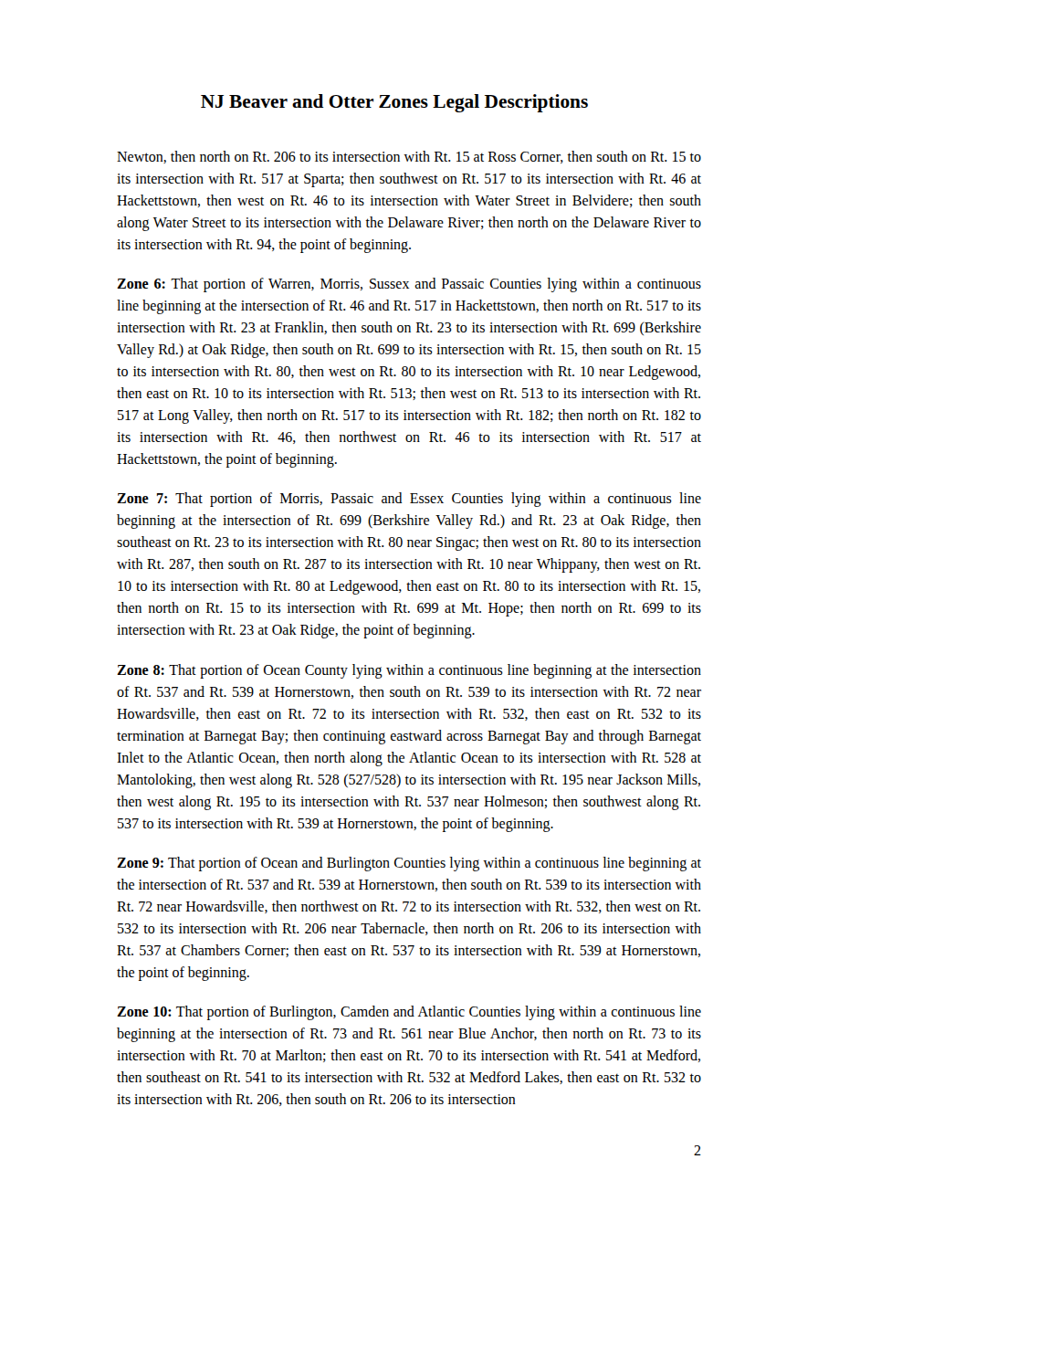NJ Beaver and Otter Zones Legal Descriptions
Newton, then north on Rt. 206 to its intersection with Rt. 15 at Ross Corner, then south on Rt. 15 to its intersection with Rt. 517 at Sparta; then southwest on Rt. 517 to its intersection with Rt. 46 at Hackettstown, then west on Rt. 46 to its intersection with Water Street in Belvidere; then south along Water Street to its intersection with the Delaware River; then north on the Delaware River to its intersection with Rt. 94, the point of beginning.
Zone 6: That portion of Warren, Morris, Sussex and Passaic Counties lying within a continuous line beginning at the intersection of Rt. 46 and Rt. 517 in Hackettstown, then north on Rt. 517 to its intersection with Rt. 23 at Franklin, then south on Rt. 23 to its intersection with Rt. 699 (Berkshire Valley Rd.) at Oak Ridge, then south on Rt. 699 to its intersection with Rt. 15, then south on Rt. 15 to its intersection with Rt. 80, then west on Rt. 80 to its intersection with Rt. 10 near Ledgewood, then east on Rt. 10 to its intersection with Rt. 513; then west on Rt. 513 to its intersection with Rt. 517 at Long Valley, then north on Rt. 517 to its intersection with Rt. 182; then north on Rt. 182 to its intersection with Rt. 46, then northwest on Rt. 46 to its intersection with Rt. 517 at Hackettstown, the point of beginning.
Zone 7: That portion of Morris, Passaic and Essex Counties lying within a continuous line beginning at the intersection of Rt. 699 (Berkshire Valley Rd.) and Rt. 23 at Oak Ridge, then southeast on Rt. 23 to its intersection with Rt. 80 near Singac; then west on Rt. 80 to its intersection with Rt. 287, then south on Rt. 287 to its intersection with Rt. 10 near Whippany, then west on Rt. 10 to its intersection with Rt. 80 at Ledgewood, then east on Rt. 80 to its intersection with Rt. 15, then north on Rt. 15 to its intersection with Rt. 699 at Mt. Hope; then north on Rt. 699 to its intersection with Rt. 23 at Oak Ridge, the point of beginning.
Zone 8: That portion of Ocean County lying within a continuous line beginning at the intersection of Rt. 537 and Rt. 539 at Hornerstown, then south on Rt. 539 to its intersection with Rt. 72 near Howardsville, then east on Rt. 72 to its intersection with Rt. 532, then east on Rt. 532 to its termination at Barnegat Bay; then continuing eastward across Barnegat Bay and through Barnegat Inlet to the Atlantic Ocean, then north along the Atlantic Ocean to its intersection with Rt. 528 at Mantoloking, then west along Rt. 528 (527/528) to its intersection with Rt. 195 near Jackson Mills, then west along Rt. 195 to its intersection with Rt. 537 near Holmeson; then southwest along Rt. 537 to its intersection with Rt. 539 at Hornerstown, the point of beginning.
Zone 9: That portion of Ocean and Burlington Counties lying within a continuous line beginning at the intersection of Rt. 537 and Rt. 539 at Hornerstown, then south on Rt. 539 to its intersection with Rt. 72 near Howardsville, then northwest on Rt. 72 to its intersection with Rt. 532, then west on Rt. 532 to its intersection with Rt. 206 near Tabernacle, then north on Rt. 206 to its intersection with Rt. 537 at Chambers Corner; then east on Rt. 537 to its intersection with Rt. 539 at Hornerstown, the point of beginning.
Zone 10: That portion of Burlington, Camden and Atlantic Counties lying within a continuous line beginning at the intersection of Rt. 73 and Rt. 561 near Blue Anchor, then north on Rt. 73 to its intersection with Rt. 70 at Marlton; then east on Rt. 70 to its intersection with Rt. 541 at Medford, then southeast on Rt. 541 to its intersection with Rt. 532 at Medford Lakes, then east on Rt. 532 to its intersection with Rt. 206, then south on Rt. 206 to its intersection
2